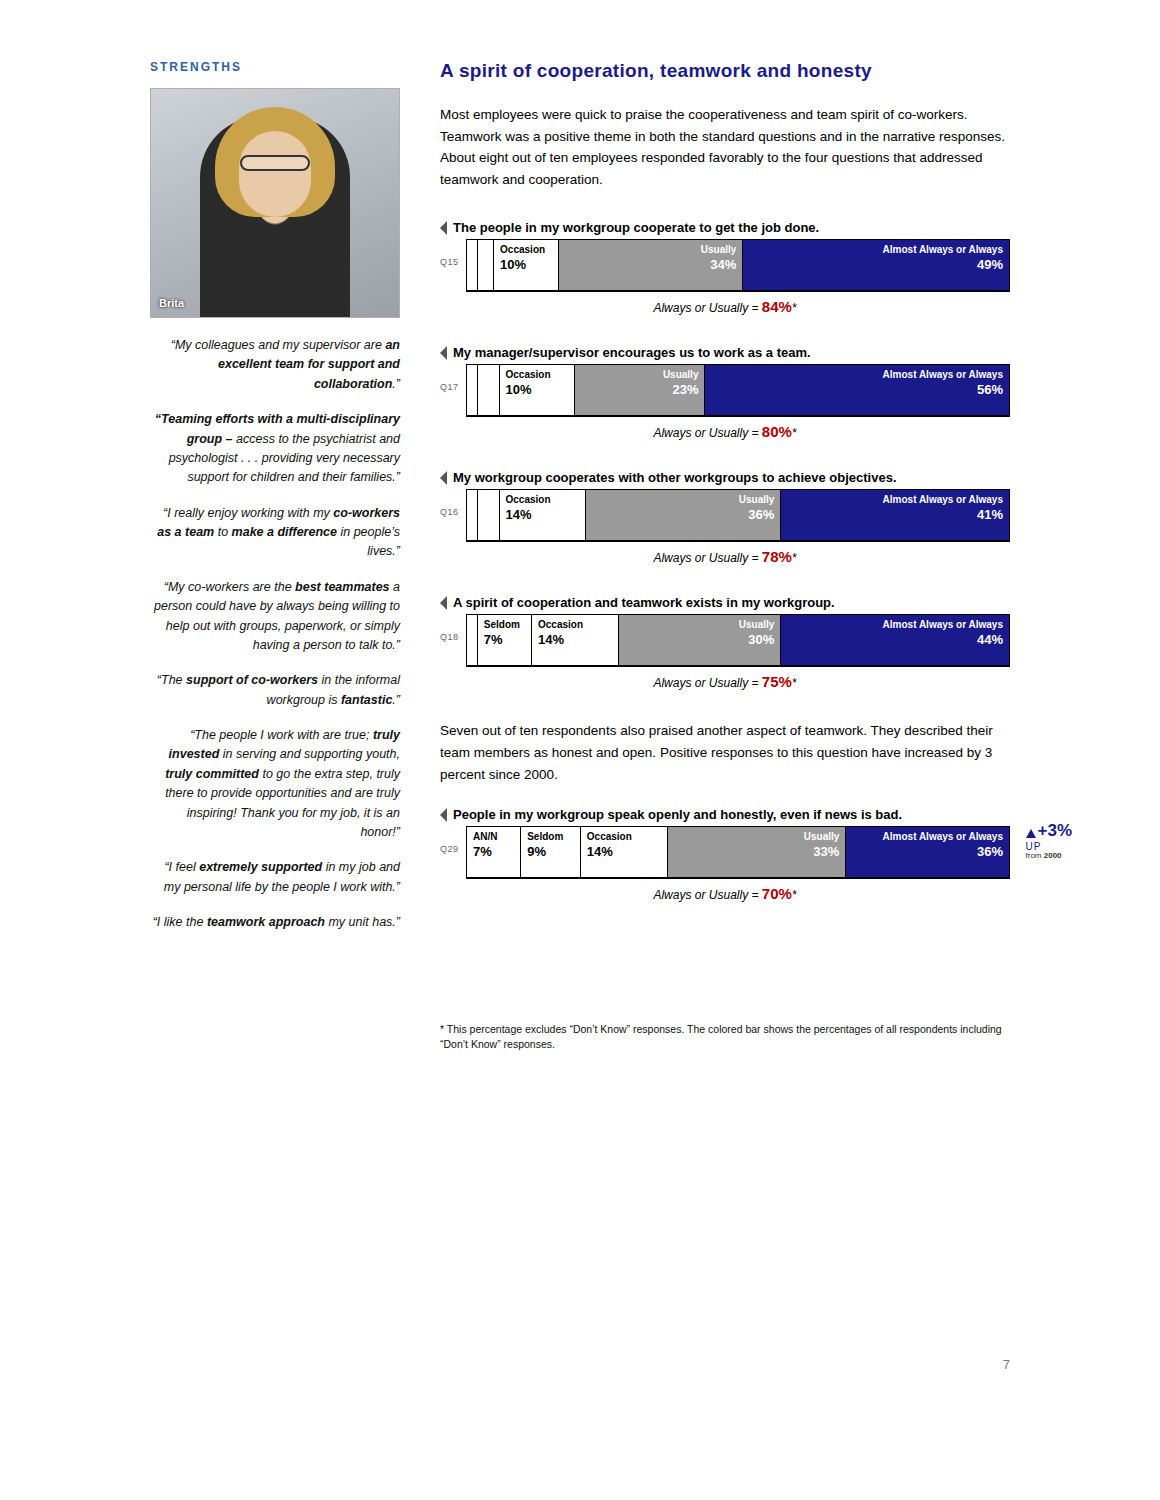STRENGTHS
Brita
“My colleagues and my supervisor are an excellent team for support and collaboration.”
“Teaming efforts with a multi-disciplinary group – access to the psychiatrist and psychologist . . . providing very necessary support for children and their families.”
“I really enjoy working with my co-workers as a team to make a difference in people’s lives.”
“My co-workers are the best teammates a person could have by always being willing to help out with groups, paperwork, or simply having a person to talk to.”
“The support of co-workers in the informal workgroup is fantastic.”
“The people I work with are true; truly invested in serving and supporting youth, truly committed to go the extra step, truly there to provide opportunities and are truly inspiring! Thank you for my job, it is an honor!”
“I feel extremely supported in my job and my personal life by the people I work with.”
“I like the teamwork approach my unit has.”
A spirit of cooperation, teamwork and honesty
Most employees were quick to praise the cooperativeness and team spirit of co-workers. Teamwork was a positive theme in both the standard questions and in the narrative responses. About eight out of ten employees responded favorably to the four questions that addressed teamwork and cooperation.
The people in my workgroup cooperate to get the job done.
Q15
Occasion 10%
Usually 34%
Almost Always or Always 49%
Always or Usually = 84%*
My manager/supervisor encourages us to work as a team.
Q17
Occasion 10%
Usually 23%
Almost Always or Always 56%
Always or Usually = 80%*
My workgroup cooperates with other workgroups to achieve objectives.
Q16
Occasion 14%
Usually 36%
Almost Always or Always 41%
Always or Usually = 78%*
A spirit of cooperation and teamwork exists in my workgroup.
Q18
Seldom 7%
Occasion 14%
Usually 30%
Almost Always or Always 44%
Always or Usually = 75%*
Seven out of ten respondents also praised another aspect of teamwork. They described their team members as honest and open. Positive responses to this question have increased by 3 percent since 2000.
People in my workgroup speak openly and honestly, even if news is bad.
Q29
AN/N 7%
Seldom 9%
Occasion 14%
Usually 33%
Almost Always or Always 36%
+3%
UP
from 2000
Always or Usually = 70%*
* This percentage excludes “Don’t Know” responses. The colored bar shows the percentages of all respondents including “Don’t Know” responses.
7